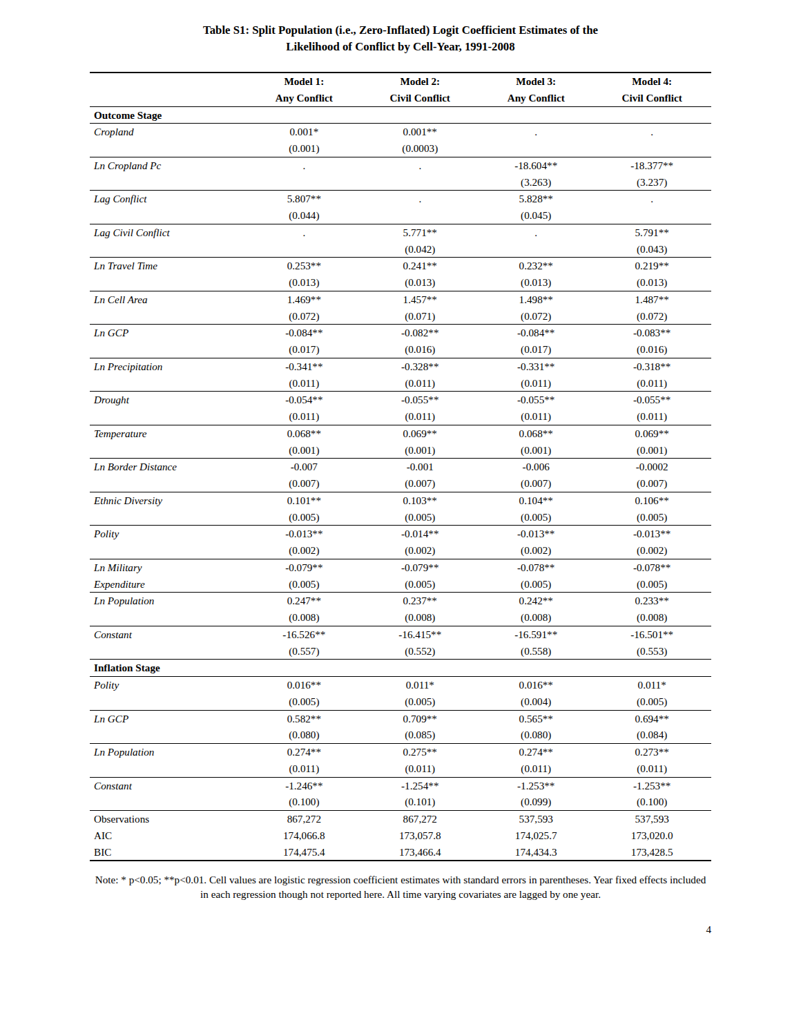Table S1: Split Population (i.e., Zero-Inflated) Logit Coefficient Estimates of the
Likelihood of Conflict by Cell-Year, 1991-2008
| | Model 1: | Model 2: | Model 3: | Model 4: |
| --- | --- | --- | --- | --- |
| | Any Conflict | Civil Conflict | Any Conflict | Civil Conflict |
| Outcome Stage | | | | |
| Cropland | 0.001* | 0.001** | . | . |
| | (0.001) | (0.0003) | | |
| Ln Cropland Pc | . | . | -18.604** | -18.377** |
| | | | (3.263) | (3.237) |
| Lag Conflict | 5.807** | . | 5.828** | . |
| | (0.044) | | (0.045) | |
| Lag Civil Conflict | . | 5.771** | . | 5.791** |
| | | (0.042) | | (0.043) |
| Ln Travel Time | 0.253** | 0.241** | 0.232** | 0.219** |
| | (0.013) | (0.013) | (0.013) | (0.013) |
| Ln Cell Area | 1.469** | 1.457** | 1.498** | 1.487** |
| | (0.072) | (0.071) | (0.072) | (0.072) |
| Ln GCP | -0.084** | -0.082** | -0.084** | -0.083** |
| | (0.017) | (0.016) | (0.017) | (0.016) |
| Ln Precipitation | -0.341** | -0.328** | -0.331** | -0.318** |
| | (0.011) | (0.011) | (0.011) | (0.011) |
| Drought | -0.054** | -0.055** | -0.055** | -0.055** |
| | (0.011) | (0.011) | (0.011) | (0.011) |
| Temperature | 0.068** | 0.069** | 0.068** | 0.069** |
| | (0.001) | (0.001) | (0.001) | (0.001) |
| Ln Border Distance | -0.007 | -0.001 | -0.006 | -0.0002 |
| | (0.007) | (0.007) | (0.007) | (0.007) |
| Ethnic Diversity | 0.101** | 0.103** | 0.104** | 0.106** |
| | (0.005) | (0.005) | (0.005) | (0.005) |
| Polity | -0.013** | -0.014** | -0.013** | -0.013** |
| | (0.002) | (0.002) | (0.002) | (0.002) |
| Ln Military | -0.079** | -0.079** | -0.078** | -0.078** |
| Expenditure | (0.005) | (0.005) | (0.005) | (0.005) |
| Ln Population | 0.247** | 0.237** | 0.242** | 0.233** |
| | (0.008) | (0.008) | (0.008) | (0.008) |
| Constant | -16.526** | -16.415** | -16.591** | -16.501** |
| | (0.557) | (0.552) | (0.558) | (0.553) |
| Inflation Stage | | | | |
| Polity | 0.016** | 0.011* | 0.016** | 0.011* |
| | (0.005) | (0.005) | (0.004) | (0.005) |
| Ln GCP | 0.582** | 0.709** | 0.565** | 0.694** |
| | (0.080) | (0.085) | (0.080) | (0.084) |
| Ln Population | 0.274** | 0.275** | 0.274** | 0.273** |
| | (0.011) | (0.011) | (0.011) | (0.011) |
| Constant | -1.246** | -1.254** | -1.253** | -1.253** |
| | (0.100) | (0.101) | (0.099) | (0.100) |
| Observations | 867,272 | 867,272 | 537,593 | 537,593 |
| AIC | 174,066.8 | 173,057.8 | 174,025.7 | 173,020.0 |
| BIC | 174,475.4 | 173,466.4 | 174,434.3 | 173,428.5 |
Note: * p<0.05; **p<0.01. Cell values are logistic regression coefficient estimates with standard errors in parentheses. Year fixed effects included in each regression though not reported here. All time varying covariates are lagged by one year.
4